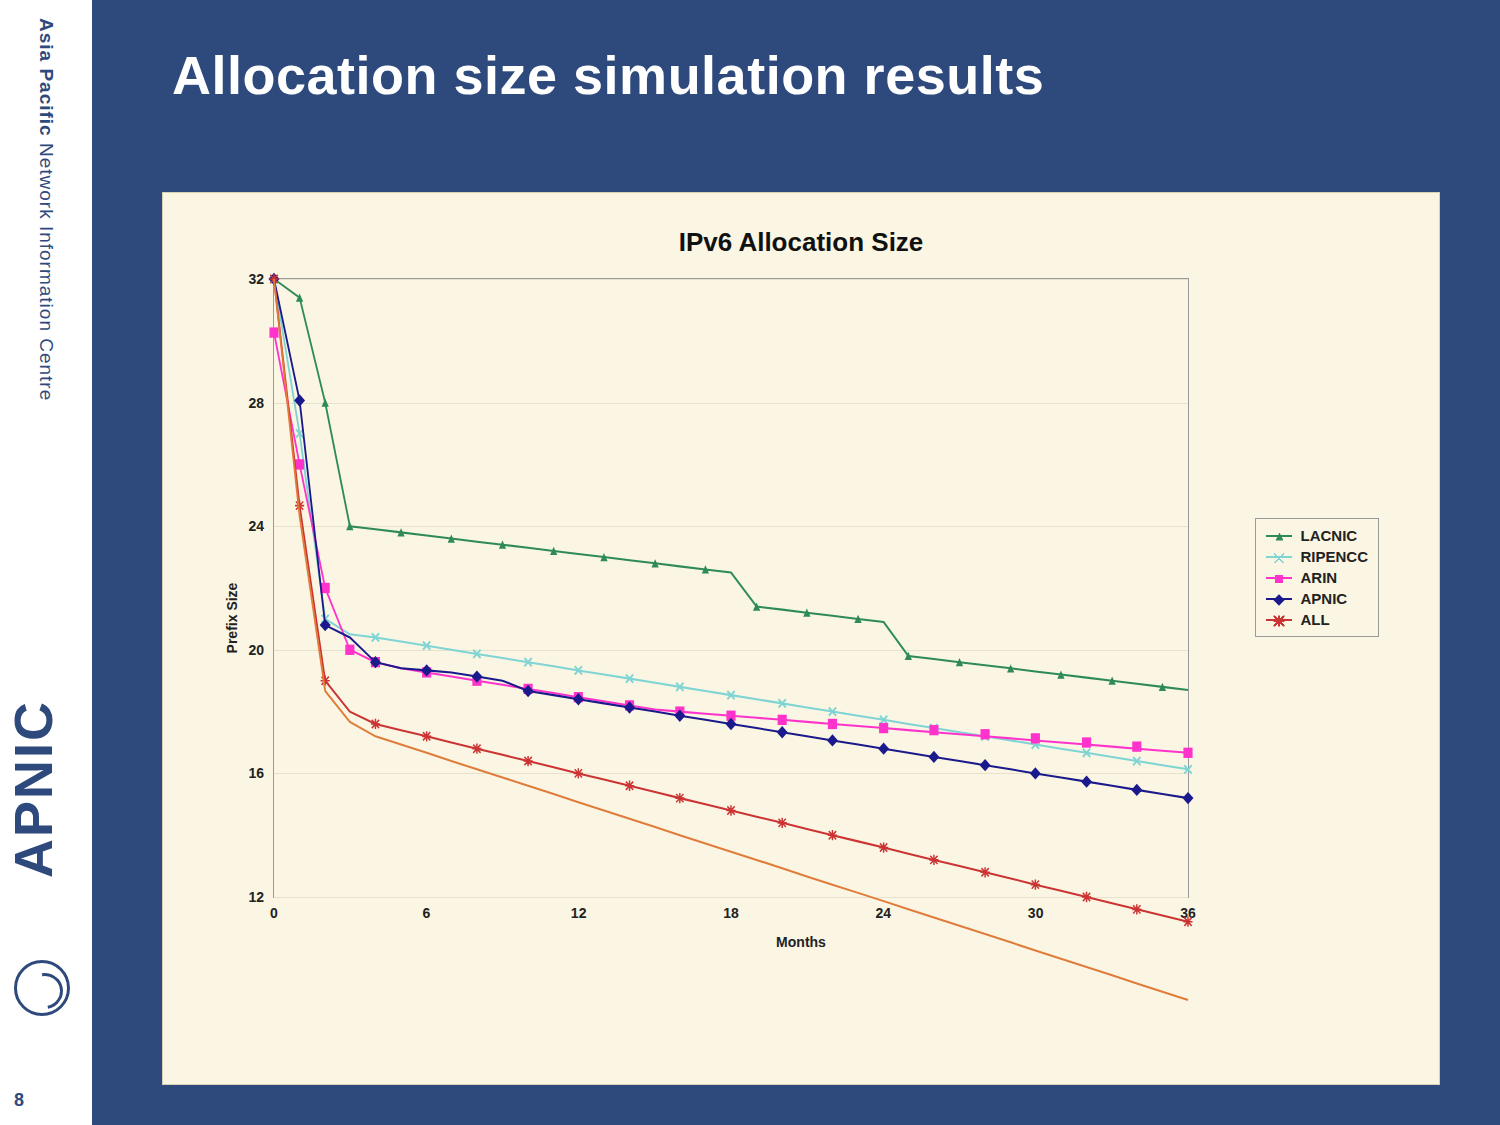Asia Pacific Network Information Centre
APNIC
8
Allocation size simulation results
IPv6 Allocation Size
Prefix Size
32 28 24 20 16 12 0 6 12 18 24 30 36
Months
LACNIC
RIPENCC
ARIN
APNIC
ALL